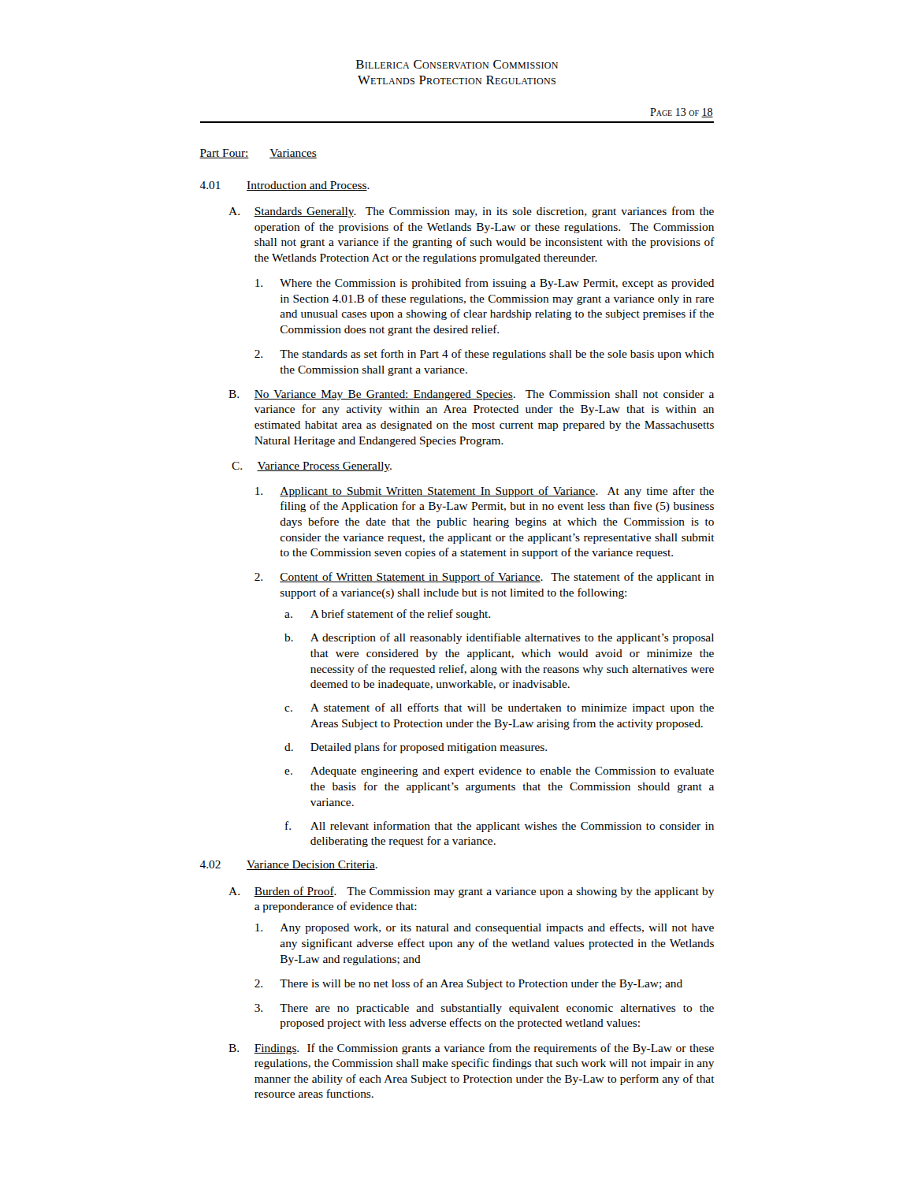Billerica Conservation Commission
Wetlands Protection Regulations
Page 13 of 18
Part Four: Variances
4.01
Introduction and Process.
A.
Standards Generally. The Commission may, in its sole discretion, grant variances from the operation of the provisions of the Wetlands By-Law or these regulations. The Commission shall not grant a variance if the granting of such would be inconsistent with the provisions of the Wetlands Protection Act or the regulations promulgated thereunder.
1.
Where the Commission is prohibited from issuing a By-Law Permit, except as provided in Section 4.01.B of these regulations, the Commission may grant a variance only in rare and unusual cases upon a showing of clear hardship relating to the subject premises if the Commission does not grant the desired relief.
2.
The standards as set forth in Part 4 of these regulations shall be the sole basis upon which the Commission shall grant a variance.
B.
No Variance May Be Granted: Endangered Species. The Commission shall not consider a variance for any activity within an Area Protected under the By-Law that is within an estimated habitat area as designated on the most current map prepared by the Massachusetts Natural Heritage and Endangered Species Program.
C.
Variance Process Generally.
1.
Applicant to Submit Written Statement In Support of Variance. At any time after the filing of the Application for a By-Law Permit, but in no event less than five (5) business days before the date that the public hearing begins at which the Commission is to consider the variance request, the applicant or the applicant’s representative shall submit to the Commission seven copies of a statement in support of the variance request.
2.
Content of Written Statement in Support of Variance. The statement of the applicant in support of a variance(s) shall include but is not limited to the following:
a.
A brief statement of the relief sought.
b.
A description of all reasonably identifiable alternatives to the applicant’s proposal that were considered by the applicant, which would avoid or minimize the necessity of the requested relief, along with the reasons why such alternatives were deemed to be inadequate, unworkable, or inadvisable.
c.
A statement of all efforts that will be undertaken to minimize impact upon the Areas Subject to Protection under the By-Law arising from the activity proposed.
d.
Detailed plans for proposed mitigation measures.
e.
Adequate engineering and expert evidence to enable the Commission to evaluate the basis for the applicant’s arguments that the Commission should grant a variance.
f.
All relevant information that the applicant wishes the Commission to consider in deliberating the request for a variance.
4.02
Variance Decision Criteria.
A.
Burden of Proof. The Commission may grant a variance upon a showing by the applicant by a preponderance of evidence that:
1.
Any proposed work, or its natural and consequential impacts and effects, will not have any significant adverse effect upon any of the wetland values protected in the Wetlands By-Law and regulations; and
2.
There is will be no net loss of an Area Subject to Protection under the By-Law; and
3.
There are no practicable and substantially equivalent economic alternatives to the proposed project with less adverse effects on the protected wetland values:
B.
Findings. If the Commission grants a variance from the requirements of the By-Law or these regulations, the Commission shall make specific findings that such work will not impair in any manner the ability of each Area Subject to Protection under the By-Law to perform any of that resource areas functions.